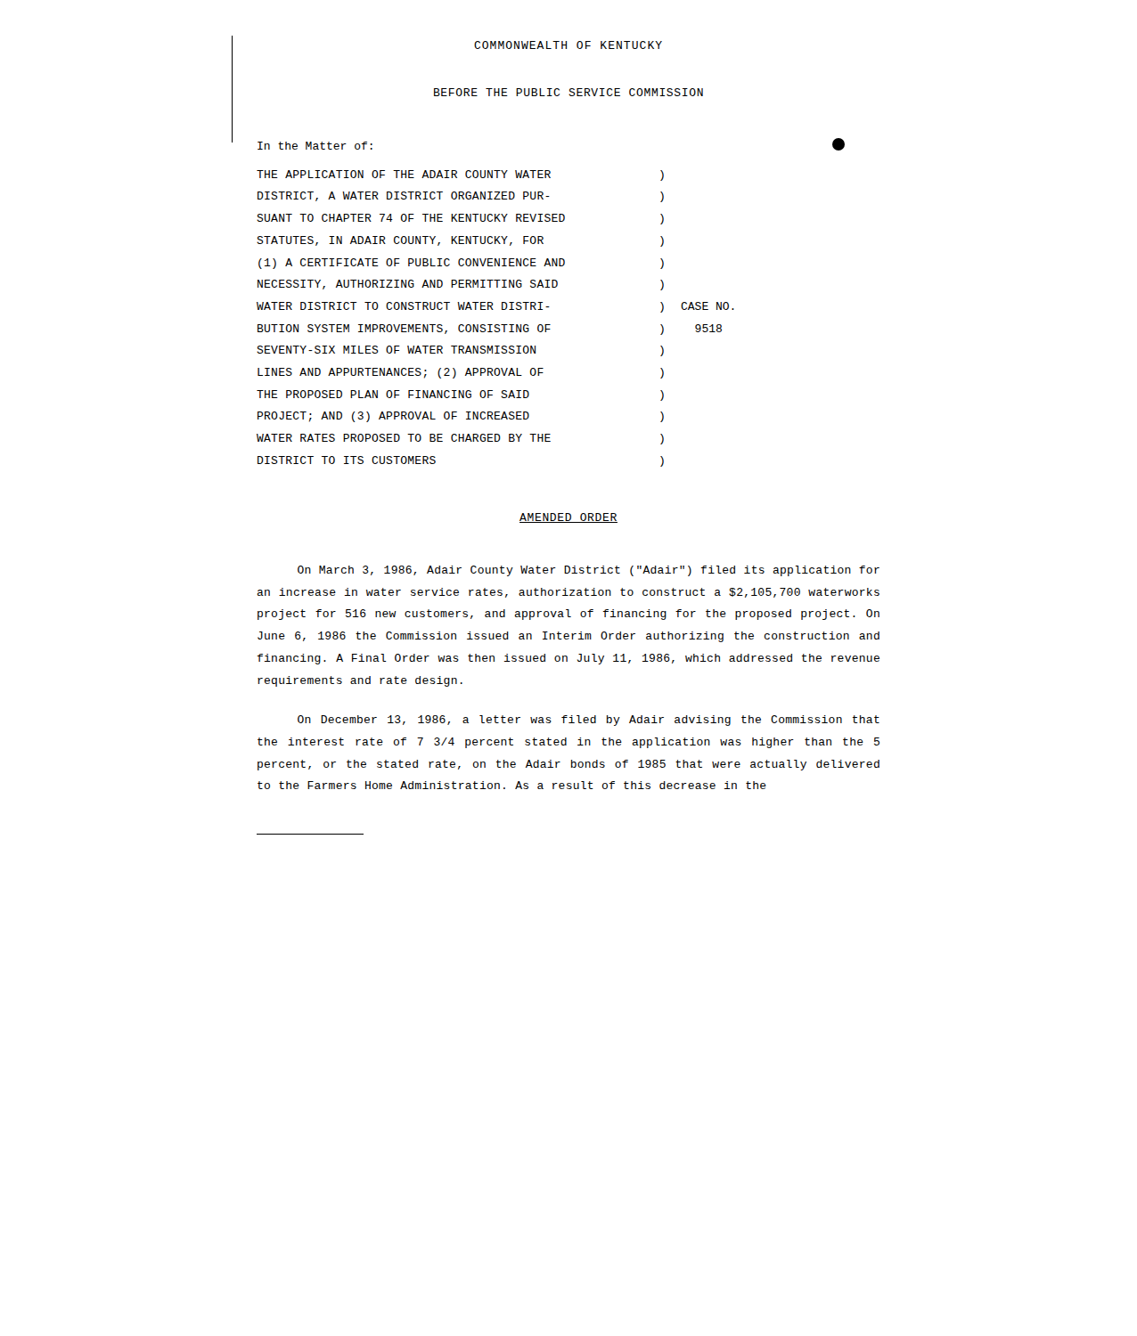COMMONWEALTH OF KENTUCKY
BEFORE THE PUBLIC SERVICE COMMISSION
In the Matter of:
| THE APPLICATION OF THE ADAIR COUNTY WATER DISTRICT, A WATER DISTRICT ORGANIZED PUR- SUANT TO CHAPTER 74 OF THE KENTUCKY REVISED STATUTES, IN ADAIR COUNTY, KENTUCKY, FOR (1) A CERTIFICATE OF PUBLIC CONVENIENCE AND NECESSITY, AUTHORIZING AND PERMITTING SAID WATER DISTRICT TO CONSTRUCT WATER DISTRI- BUTION SYSTEM IMPROVEMENTS, CONSISTING OF SEVENTY-SIX MILES OF WATER TRANSMISSION LINES AND APPURTENANCES; (2) APPROVAL OF THE PROPOSED PLAN OF FINANCING OF SAID PROJECT; AND (3) APPROVAL OF INCREASED WATER RATES PROPOSED TO BE CHARGED BY THE DISTRICT TO ITS CUSTOMERS | ) ) ) ) ) ) ) ) ) ) ) ) ) ) | CASE NO. 9518 |
AMENDED ORDER
On March 3, 1986, Adair County Water District ("Adair") filed its application for an increase in water service rates, authorization to construct a $2,105,700 waterworks project for 516 new customers, and approval of financing for the proposed project. On June 6, 1986 the Commission issued an Interim Order authorizing the construction and financing. A Final Order was then issued on July 11, 1986, which addressed the revenue requirements and rate design.
On December 13, 1986, a letter was filed by Adair advising the Commission that the interest rate of 7 3/4 percent stated in the application was higher than the 5 percent, or the stated rate, on the Adair bonds of 1985 that were actually delivered to the Farmers Home Administration. As a result of this decrease in the